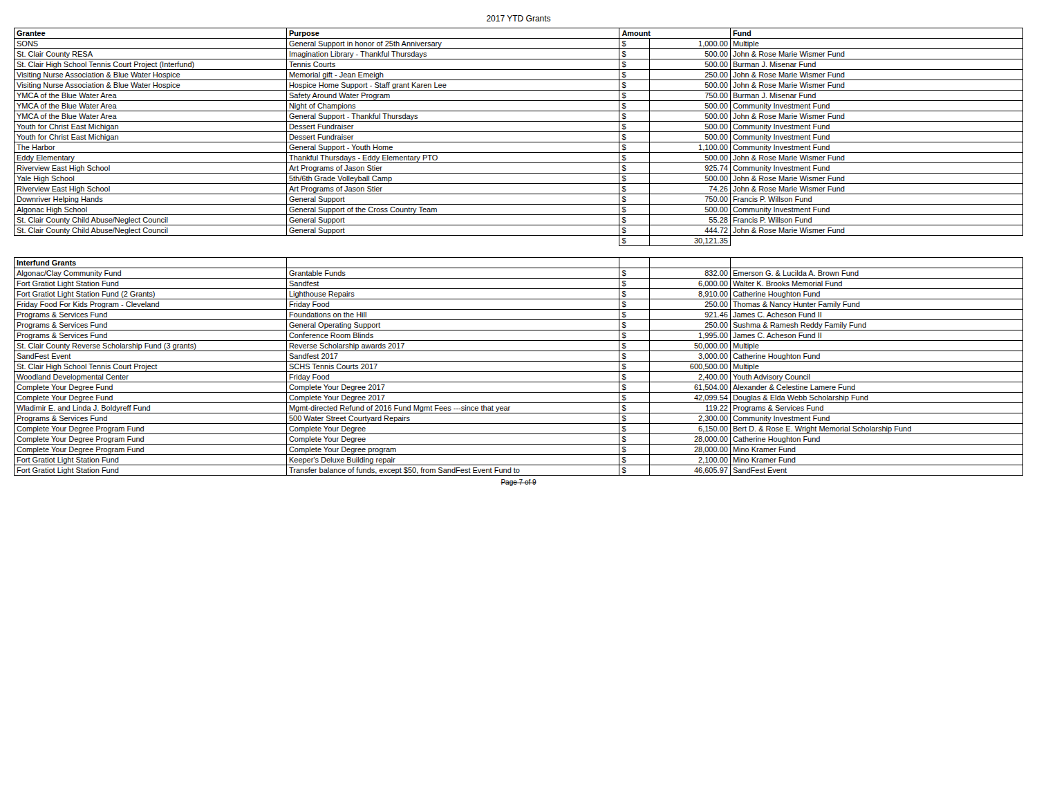2017 YTD Grants
| Grantee | Purpose | Amount | Fund |
| --- | --- | --- | --- |
| SONS | General Support in honor of 25th Anniversary | $ | 1,000.00 | Multiple |
| St. Clair County RESA | Imagination Library - Thankful Thursdays | $ | 500.00 | John & Rose Marie Wismer Fund |
| St. Clair High School Tennis Court Project (Interfund) | Tennis Courts | $ | 500.00 | Burman J. Misenar Fund |
| Visiting Nurse Association & Blue Water Hospice | Memorial gift - Jean Emeigh | $ | 250.00 | John & Rose Marie Wismer Fund |
| Visiting Nurse Association & Blue Water Hospice | Hospice Home Support - Staff grant Karen Lee | $ | 500.00 | John & Rose Marie Wismer Fund |
| YMCA of the Blue Water Area | Safety Around Water Program | $ | 750.00 | Burman J. Misenar Fund |
| YMCA of the Blue Water Area | Night of Champions | $ | 500.00 | Community Investment Fund |
| YMCA of the Blue Water Area | General Support - Thankful Thursdays | $ | 500.00 | John & Rose Marie Wismer Fund |
| Youth for Christ East Michigan | Dessert Fundraiser | $ | 500.00 | Community Investment Fund |
| Youth for Christ East Michigan | Dessert Fundraiser | $ | 500.00 | Community Investment Fund |
| The Harbor | General Support - Youth Home | $ | 1,100.00 | Community Investment Fund |
| Eddy Elementary | Thankful Thursdays - Eddy Elementary PTO | $ | 500.00 | John & Rose Marie Wismer Fund |
| Riverview East High School | Art Programs of Jason Stier | $ | 925.74 | Community Investment Fund |
| Yale High School | 5th/6th Grade Volleyball Camp | $ | 500.00 | John & Rose Marie Wismer Fund |
| Riverview East High School | Art Programs of Jason Stier | $ | 74.26 | John & Rose Marie Wismer Fund |
| Downriver Helping Hands | General Support | $ | 750.00 | Francis P. Willson Fund |
| Algonac High School | General Support of the Cross Country Team | $ | 500.00 | Community Investment Fund |
| St. Clair County Child Abuse/Neglect Council | General Support | $ | 55.28 | Francis P. Willson Fund |
| St. Clair County Child Abuse/Neglect Council | General Support | $ | 444.72 | John & Rose Marie Wismer Fund |
| | | $ | 30,121.35 | |
| Interfund Grants | | | | |
| Algonac/Clay Community Fund | Grantable Funds | $ | 832.00 | Emerson G. & Lucilda A. Brown Fund |
| Fort Gratiot Light Station Fund | Sandfest | $ | 6,000.00 | Walter K. Brooks Memorial Fund |
| Fort Gratiot Light Station Fund (2 Grants) | Lighthouse Repairs | $ | 8,910.00 | Catherine Houghton Fund |
| Friday Food For Kids Program - Cleveland | Friday Food | $ | 250.00 | Thomas & Nancy Hunter Family Fund |
| Programs & Services Fund | Foundations on the Hill | $ | 921.46 | James C. Acheson Fund II |
| Programs & Services Fund | General Operating Support | $ | 250.00 | Sushma & Ramesh Reddy Family Fund |
| Programs & Services Fund | Conference Room Blinds | $ | 1,995.00 | James C. Acheson Fund II |
| St. Clair County Reverse Scholarship Fund (3 grants) | Reverse Scholarship awards 2017 | $ | 50,000.00 | Multiple |
| SandFest Event | Sandfest 2017 | $ | 3,000.00 | Catherine Houghton Fund |
| St. Clair High School Tennis Court Project | SCHS Tennis Courts 2017 | $ | 600,500.00 | Multiple |
| Woodland Developmental Center | Friday Food | $ | 2,400.00 | Youth Advisory Council |
| Complete Your Degree Fund | Complete Your Degree 2017 | $ | 61,504.00 | Alexander & Celestine Lamere Fund |
| Complete Your Degree Fund | Complete Your Degree 2017 | $ | 42,099.54 | Douglas & Elda Webb Scholarship Fund |
| Wladimir E. and Linda J. Boldyreff Fund | Mgmt-directed Refund of 2016 Fund Mgmt Fees ---since that year | $ | 119.22 | Programs & Services Fund |
| Programs & Services Fund | 500 Water Street Courtyard Repairs | $ | 2,300.00 | Community Investment Fund |
| Complete Your Degree Program Fund | Complete Your Degree | $ | 6,150.00 | Bert D. & Rose E. Wright Memorial Scholarship Fund |
| Complete Your Degree Program Fund | Complete Your Degree | $ | 28,000.00 | Catherine Houghton Fund |
| Complete Your Degree Program Fund | Complete Your Degree program | $ | 28,000.00 | Mino Kramer Fund |
| Fort Gratiot Light Station Fund | Keeper's Deluxe Building repair | $ | 2,100.00 | Mino Kramer Fund |
| Fort Gratiot Light Station Fund | Transfer balance of funds, except $50, from SandFest Event Fund to | $ | 46,605.97 | SandFest Event |
Page 7 of 9